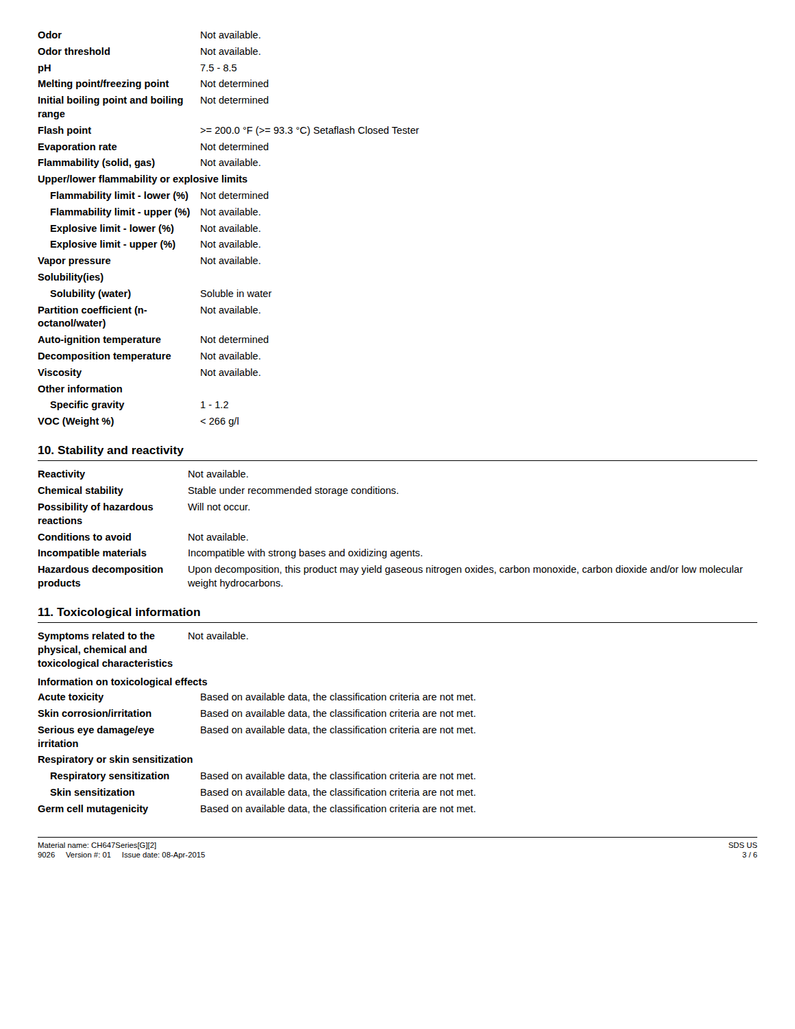| Odor | Not available. |
| Odor threshold | Not available. |
| pH | 7.5 - 8.5 |
| Melting point/freezing point | Not determined |
| Initial boiling point and boiling range | Not determined |
| Flash point | >= 200.0 °F (>= 93.3 °C) Setaflash Closed Tester |
| Evaporation rate | Not determined |
| Flammability (solid, gas) | Not available. |
| Upper/lower flammability or explosive limits |
| Flammability limit - lower (%) | Not determined |
| Flammability limit - upper (%) | Not available. |
| Explosive limit - lower (%) | Not available. |
| Explosive limit - upper (%) | Not available. |
| Vapor pressure | Not available. |
| Solubility(ies) | |
| Solubility (water) | Soluble in water |
| Partition coefficient (n-octanol/water) | Not available. |
| Auto-ignition temperature | Not determined |
| Decomposition temperature | Not available. |
| Viscosity | Not available. |
| Other information | |
| Specific gravity | 1 - 1.2 |
| VOC (Weight %) | < 266 g/l |
10. Stability and reactivity
| Reactivity | Not available. |
| Chemical stability | Stable under recommended storage conditions. |
| Possibility of hazardous reactions | Will not occur. |
| Conditions to avoid | Not available. |
| Incompatible materials | Incompatible with strong bases and oxidizing agents. |
| Hazardous decomposition products | Upon decomposition, this product may yield gaseous nitrogen oxides, carbon monoxide, carbon dioxide and/or low molecular weight hydrocarbons. |
11. Toxicological information
| Symptoms related to the physical, chemical and toxicological characteristics | Not available. |
Information on toxicological effects
| Acute toxicity | Based on available data, the classification criteria are not met. |
| Skin corrosion/irritation | Based on available data, the classification criteria are not met. |
| Serious eye damage/eye irritation | Based on available data, the classification criteria are not met. |
| Respiratory or skin sensitization |
| Respiratory sensitization | Based on available data, the classification criteria are not met. |
| Skin sensitization | Based on available data, the classification criteria are not met. |
| Germ cell mutagenicity | Based on available data, the classification criteria are not met. |
Material name: CH647Series[G][2]
9026 Version #: 01 Issue date: 08-Apr-2015
SDS US
3 / 6